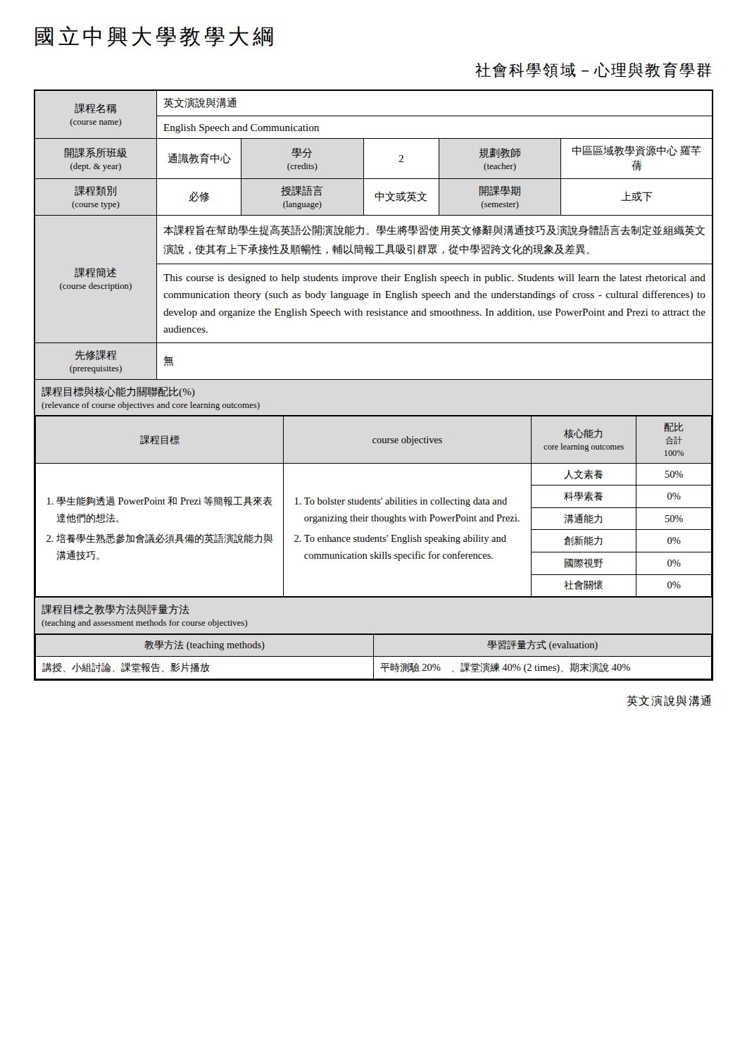國立中興大學教學大綱
社會科學領域－心理與教育學群
| 課程名稱 (course name) | 英文演說與溝通 |
| English Speech and Communication |
| 開課系所班級 (dept. & year) | 通識教育中心 | 學分 (credits) | 2 | 規劃教師 (teacher) | 中區區域教學資源中心 羅芊蒨 |
| 課程類別 (course type) | 必修 | 授課語言 (language) | 中文或英文 | 開課學期 (semester) | 上或下 |
| 課程簡述 (course description) | 本課程旨在幫助學生提高英語公開演說能力。學生將學習使用英文修辭與溝通技巧及演說身體語言去制定並組織英文演說，使其有上下承接性及順暢性，輔以簡報工具吸引群眾，從中學習跨文化的現象及差異。 |
| This course is designed to help students improve their English speech in public. Students will learn the latest rhetorical and communication theory (such as body language in English speech and the understandings of cross - cultural differences) to develop and organize the English Speech with resistance and smoothness. In addition, use PowerPoint and Prezi to attract the audiences. |
| 先修課程 (prerequisites) | 無 |
| 課程目標與核心能力關聯配比(%) (relevance of course objectives and core learning outcomes) |
| / 課程目標 / course objectives / 核心能力 core learning outcomes / 配比 合計 100% / / --- / --- / --- / --- / / 學生能夠透過 PowerPoint 和 Prezi 等簡報工具來表達他們的想法。 培養學生熟悉參加會議必須具備的英語演說能力與溝通技巧。 / To bolster students' abilities in collecting data and organizing their thoughts with PowerPoint and Prezi. To enhance students' English speaking ability and communication skills specific for conferences. / 人文素養 / 50% / / 科學素養 / 0% / / 溝通能力 / 50% / / 創新能力 / 0% / / 國際視野 / 0% / / 社會關懷 / 0% / |
| 課程目標之教學方法與評量方法 (teaching and assessment methods for course objectives) |
| / 教學方法 (teaching methods) / 學習評量方式 (evaluation) / / --- / --- / / 講授、小組討論、課堂報告、影片播放 / 平時測驗 20% 、課堂演練 40% (2 times)、期末演說 40% / |
英文演說與溝通